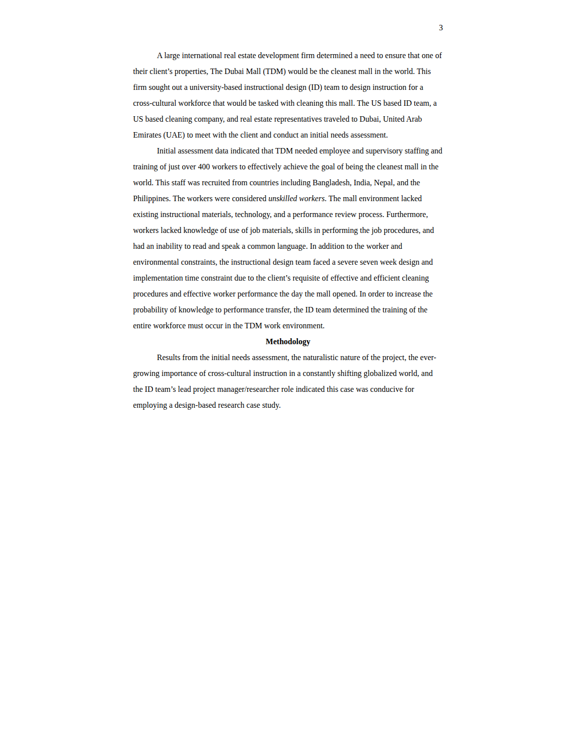3
A large international real estate development firm determined a need to ensure that one of their client’s properties, The Dubai Mall (TDM) would be the cleanest mall in the world. This firm sought out a university-based instructional design (ID) team to design instruction for a cross-cultural workforce that would be tasked with cleaning this mall. The US based ID team, a US based cleaning company, and real estate representatives traveled to Dubai, United Arab Emirates (UAE) to meet with the client and conduct an initial needs assessment.
Initial assessment data indicated that TDM needed employee and supervisory staffing and training of just over 400 workers to effectively achieve the goal of being the cleanest mall in the world. This staff was recruited from countries including Bangladesh, India, Nepal, and the Philippines. The workers were considered unskilled workers. The mall environment lacked existing instructional materials, technology, and a performance review process. Furthermore, workers lacked knowledge of use of job materials, skills in performing the job procedures, and had an inability to read and speak a common language. In addition to the worker and environmental constraints, the instructional design team faced a severe seven week design and implementation time constraint due to the client’s requisite of effective and efficient cleaning procedures and effective worker performance the day the mall opened. In order to increase the probability of knowledge to performance transfer, the ID team determined the training of the entire workforce must occur in the TDM work environment.
Methodology
Results from the initial needs assessment, the naturalistic nature of the project, the ever-growing importance of cross-cultural instruction in a constantly shifting globalized world, and the ID team’s lead project manager/researcher role indicated this case was conducive for employing a design-based research case study.